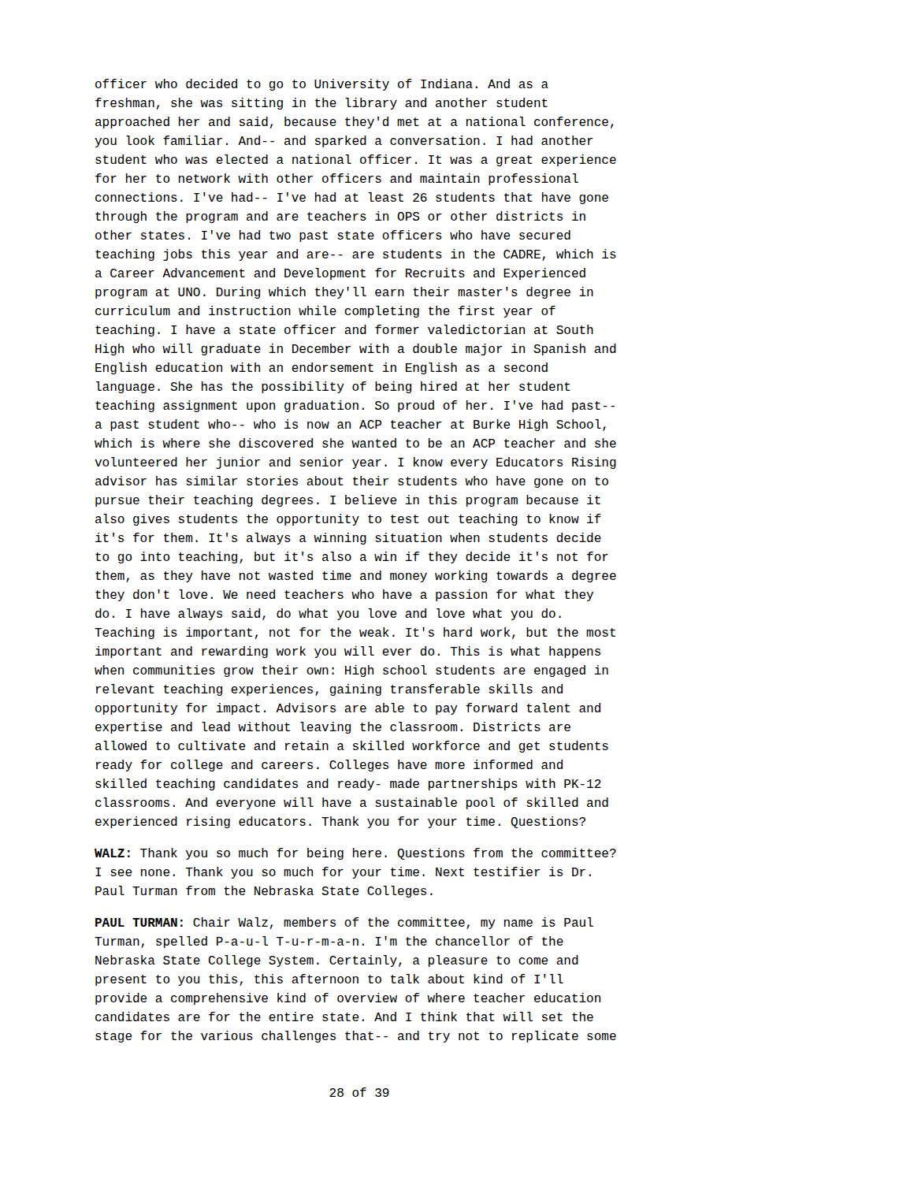officer who decided to go to University of Indiana. And as a freshman, she was sitting in the library and another student approached her and said, because they'd met at a national conference, you look familiar. And-- and sparked a conversation. I had another student who was elected a national officer. It was a great experience for her to network with other officers and maintain professional connections. I've had-- I've had at least 26 students that have gone through the program and are teachers in OPS or other districts in other states. I've had two past state officers who have secured teaching jobs this year and are-- are students in the CADRE, which is a Career Advancement and Development for Recruits and Experienced program at UNO. During which they'll earn their master's degree in curriculum and instruction while completing the first year of teaching. I have a state officer and former valedictorian at South High who will graduate in December with a double major in Spanish and English education with an endorsement in English as a second language. She has the possibility of being hired at her student teaching assignment upon graduation. So proud of her. I've had past-- a past student who-- who is now an ACP teacher at Burke High School, which is where she discovered she wanted to be an ACP teacher and she volunteered her junior and senior year. I know every Educators Rising advisor has similar stories about their students who have gone on to pursue their teaching degrees. I believe in this program because it also gives students the opportunity to test out teaching to know if it's for them. It's always a winning situation when students decide to go into teaching, but it's also a win if they decide it's not for them, as they have not wasted time and money working towards a degree they don't love. We need teachers who have a passion for what they do. I have always said, do what you love and love what you do. Teaching is important, not for the weak. It's hard work, but the most important and rewarding work you will ever do. This is what happens when communities grow their own: High school students are engaged in relevant teaching experiences, gaining transferable skills and opportunity for impact. Advisors are able to pay forward talent and expertise and lead without leaving the classroom. Districts are allowed to cultivate and retain a skilled workforce and get students ready for college and careers. Colleges have more informed and skilled teaching candidates and ready- made partnerships with PK-12 classrooms. And everyone will have a sustainable pool of skilled and experienced rising educators. Thank you for your time. Questions?
WALZ: Thank you so much for being here. Questions from the committee? I see none. Thank you so much for your time. Next testifier is Dr. Paul Turman from the Nebraska State Colleges.
PAUL TURMAN: Chair Walz, members of the committee, my name is Paul Turman, spelled P-a-u-l T-u-r-m-a-n. I'm the chancellor of the Nebraska State College System. Certainly, a pleasure to come and present to you this, this afternoon to talk about kind of I'll provide a comprehensive kind of overview of where teacher education candidates are for the entire state. And I think that will set the stage for the various challenges that-- and try not to replicate some
28 of 39